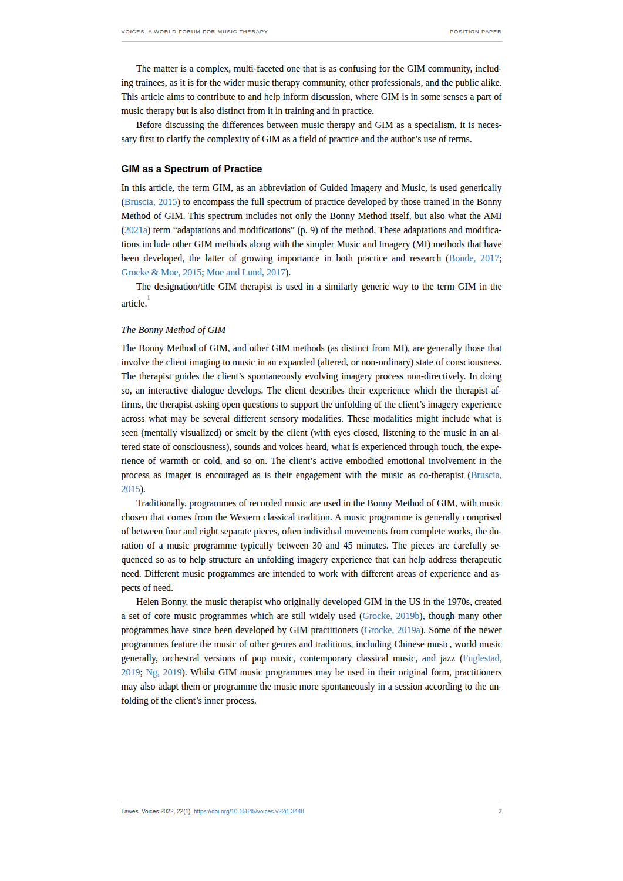Voices: A World Forum for Music Therapy Position Paper
The matter is a complex, multi-faceted one that is as confusing for the GIM community, including trainees, as it is for the wider music therapy community, other professionals, and the public alike. This article aims to contribute to and help inform discussion, where GIM is in some senses a part of music therapy but is also distinct from it in training and in practice.
Before discussing the differences between music therapy and GIM as a specialism, it is necessary first to clarify the complexity of GIM as a field of practice and the author’s use of terms.
GIM as a Spectrum of Practice
In this article, the term GIM, as an abbreviation of Guided Imagery and Music, is used generically (Bruscia, 2015) to encompass the full spectrum of practice developed by those trained in the Bonny Method of GIM. This spectrum includes not only the Bonny Method itself, but also what the AMI (2021a) term “adaptations and modifications” (p. 9) of the method. These adaptations and modifications include other GIM methods along with the simpler Music and Imagery (MI) methods that have been developed, the latter of growing importance in both practice and research (Bonde, 2017; Grocke & Moe, 2015; Moe and Lund, 2017).
The designation/title GIM therapist is used in a similarly generic way to the term GIM in the article.1
The Bonny Method of GIM
The Bonny Method of GIM, and other GIM methods (as distinct from MI), are generally those that involve the client imaging to music in an expanded (altered, or non-ordinary) state of consciousness. The therapist guides the client’s spontaneously evolving imagery process non-directively. In doing so, an interactive dialogue develops. The client describes their experience which the therapist affirms, the therapist asking open questions to support the unfolding of the client’s imagery experience across what may be several different sensory modalities. These modalities might include what is seen (mentally visualized) or smelt by the client (with eyes closed, listening to the music in an altered state of consciousness), sounds and voices heard, what is experienced through touch, the experience of warmth or cold, and so on. The client’s active embodied emotional involvement in the process as imager is encouraged as is their engagement with the music as co-therapist (Bruscia, 2015).
Traditionally, programmes of recorded music are used in the Bonny Method of GIM, with music chosen that comes from the Western classical tradition. A music programme is generally comprised of between four and eight separate pieces, often individual movements from complete works, the duration of a music programme typically between 30 and 45 minutes. The pieces are carefully sequenced so as to help structure an unfolding imagery experience that can help address therapeutic need. Different music programmes are intended to work with different areas of experience and aspects of need.
Helen Bonny, the music therapist who originally developed GIM in the US in the 1970s, created a set of core music programmes which are still widely used (Grocke, 2019b), though many other programmes have since been developed by GIM practitioners (Grocke, 2019a). Some of the newer programmes feature the music of other genres and traditions, including Chinese music, world music generally, orchestral versions of pop music, contemporary classical music, and jazz (Fuglestad, 2019; Ng, 2019). Whilst GIM music programmes may be used in their original form, practitioners may also adapt them or programme the music more spontaneously in a session according to the unfolding of the client’s inner process.
Lawes. Voices 2022, 22(1). https://doi.org/10.15845/voices.v22i1.3448 3